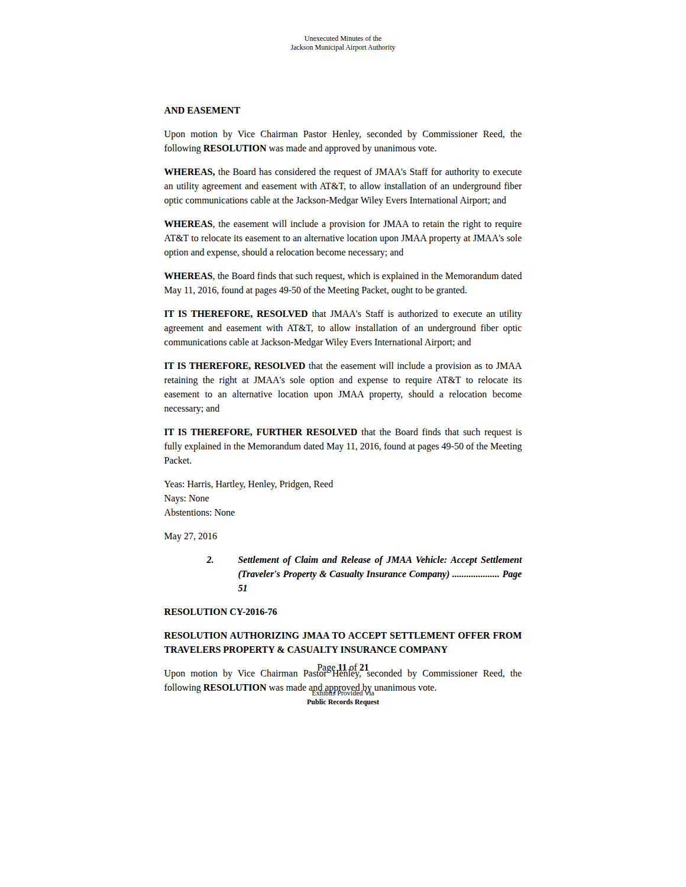Unexecuted Minutes of the
Jackson Municipal Airport Authority
AND EASEMENT
Upon motion by Vice Chairman Pastor Henley, seconded by Commissioner Reed, the following RESOLUTION was made and approved by unanimous vote.
WHEREAS, the Board has considered the request of JMAA's Staff for authority to execute an utility agreement and easement with AT&T, to allow installation of an underground fiber optic communications cable at the Jackson-Medgar Wiley Evers International Airport; and
WHEREAS, the easement will include a provision for JMAA to retain the right to require AT&T to relocate its easement to an alternative location upon JMAA property at JMAA's sole option and expense, should a relocation become necessary; and
WHEREAS, the Board finds that such request, which is explained in the Memorandum dated May 11, 2016, found at pages 49-50 of the Meeting Packet, ought to be granted.
IT IS THEREFORE, RESOLVED that JMAA's Staff is authorized to execute an utility agreement and easement with AT&T, to allow installation of an underground fiber optic communications cable at Jackson-Medgar Wiley Evers International Airport; and
IT IS THEREFORE, RESOLVED that the easement will include a provision as to JMAA retaining the right at JMAA's sole option and expense to require AT&T to relocate its easement to an alternative location upon JMAA property, should a relocation become necessary; and
IT IS THEREFORE, FURTHER RESOLVED that the Board finds that such request is fully explained in the Memorandum dated May 11, 2016, found at pages 49-50 of the Meeting Packet.
Yeas: Harris, Hartley, Henley, Pridgen, Reed
Nays: None
Abstentions: None
May 27, 2016
2.
Settlement of Claim and Release of JMAA Vehicle: Accept Settlement (Traveler's Property & Casualty Insurance Company) .................... Page 51
RESOLUTION CY-2016-76
RESOLUTION AUTHORIZING JMAA TO ACCEPT SETTLEMENT OFFER FROM TRAVELERS PROPERTY & CASUALTY INSURANCE COMPANY
Upon motion by Vice Chairman Pastor Henley, seconded by Commissioner Reed, the following RESOLUTION was made and approved by unanimous vote.
Page 11 of 21
Exhibits Provided Via
Public Records Request